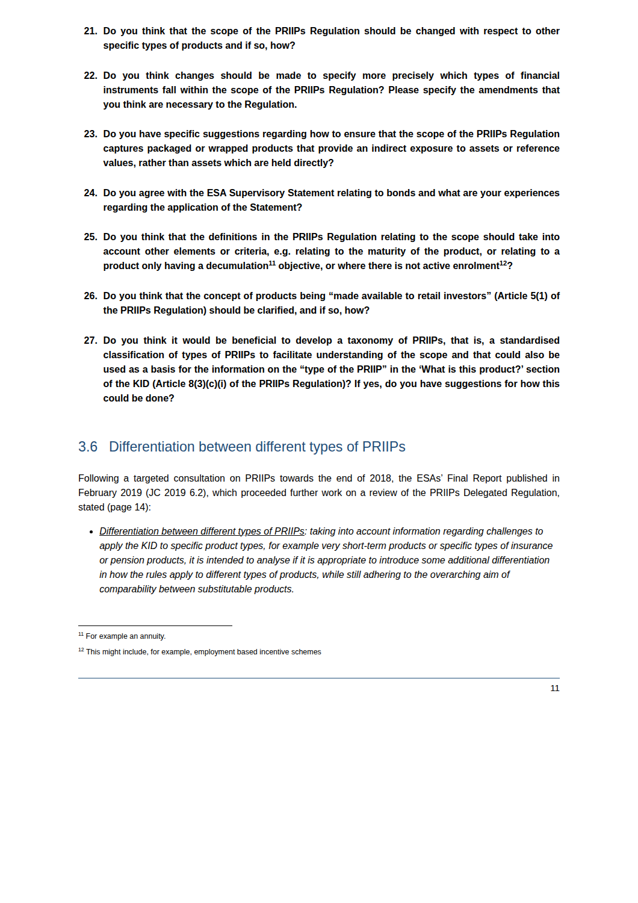Do you think that the scope of the PRIIPs Regulation should be changed with respect to other specific types of products and if so, how?
Do you think changes should be made to specify more precisely which types of financial instruments fall within the scope of the PRIIPs Regulation? Please specify the amendments that you think are necessary to the Regulation.
Do you have specific suggestions regarding how to ensure that the scope of the PRIIPs Regulation captures packaged or wrapped products that provide an indirect exposure to assets or reference values, rather than assets which are held directly?
Do you agree with the ESA Supervisory Statement relating to bonds and what are your experiences regarding the application of the Statement?
Do you think that the definitions in the PRIIPs Regulation relating to the scope should take into account other elements or criteria, e.g. relating to the maturity of the product, or relating to a product only having a decumulation11 objective, or where there is not active enrolment12?
Do you think that the concept of products being “made available to retail investors” (Article 5(1) of the PRIIPs Regulation) should be clarified, and if so, how?
Do you think it would be beneficial to develop a taxonomy of PRIIPs, that is, a standardised classification of types of PRIIPs to facilitate understanding of the scope and that could also be used as a basis for the information on the “type of the PRIIP” in the ‘What is this product?’ section of the KID (Article 8(3)(c)(i) of the PRIIPs Regulation)? If yes, do you have suggestions for how this could be done?
3.6 Differentiation between different types of PRIIPs
Following a targeted consultation on PRIIPs towards the end of 2018, the ESAs’ Final Report published in February 2019 (JC 2019 6.2), which proceeded further work on a review of the PRIIPs Delegated Regulation, stated (page 14):
Differentiation between different types of PRIIPs: taking into account information regarding challenges to apply the KID to specific product types, for example very short-term products or specific types of insurance or pension products, it is intended to analyse if it is appropriate to introduce some additional differentiation in how the rules apply to different types of products, while still adhering to the overarching aim of comparability between substitutable products.
11 For example an annuity.
12 This might include, for example, employment based incentive schemes
11